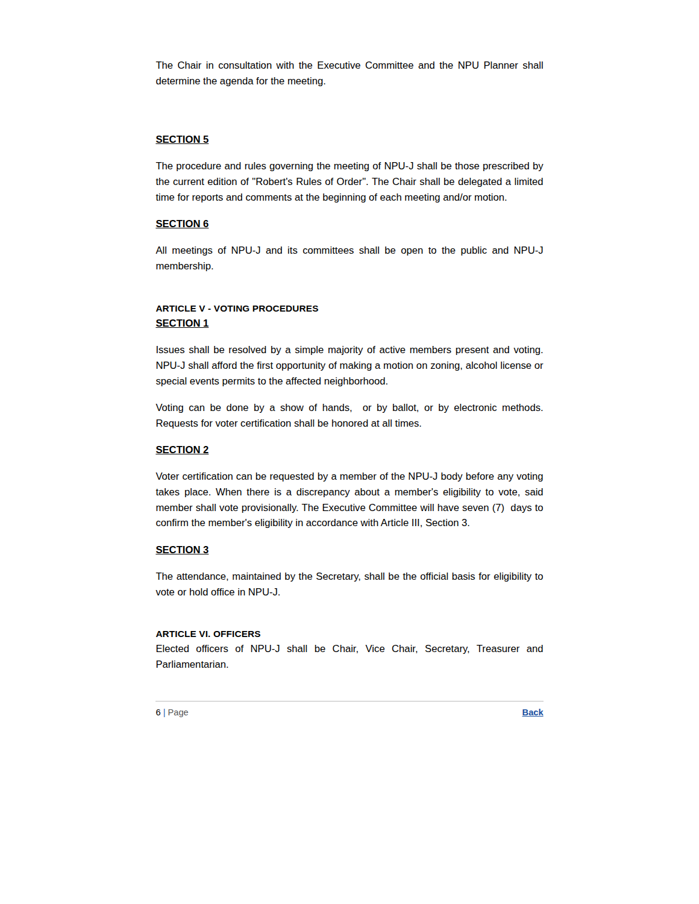The Chair in consultation with the Executive Committee and the NPU Planner shall determine the agenda for the meeting.
SECTION 5
The procedure and rules governing the meeting of NPU-J shall be those prescribed by the current edition of "Robert's Rules of Order". The Chair shall be delegated a limited time for reports and comments at the beginning of each meeting and/or motion.
SECTION 6
All meetings of NPU-J and its committees shall be open to the public and NPU-J membership.
ARTICLE V - VOTING PROCEDURES
SECTION 1
Issues shall be resolved by a simple majority of active members present and voting. NPU-J shall afford the first opportunity of making a motion on zoning, alcohol license or special events permits to the affected neighborhood.
Voting can be done by a show of hands, or by ballot, or by electronic methods. Requests for voter certification shall be honored at all times.
SECTION 2
Voter certification can be requested by a member of the NPU-J body before any voting takes place. When there is a discrepancy about a member's eligibility to vote, said member shall vote provisionally. The Executive Committee will have seven (7) days to confirm the member's eligibility in accordance with Article III, Section 3.
SECTION 3
The attendance, maintained by the Secretary, shall be the official basis for eligibility to vote or hold office in NPU-J.
ARTICLE VI. OFFICERS
Elected officers of NPU-J shall be Chair, Vice Chair, Secretary, Treasurer and Parliamentarian.
6 | Page Back